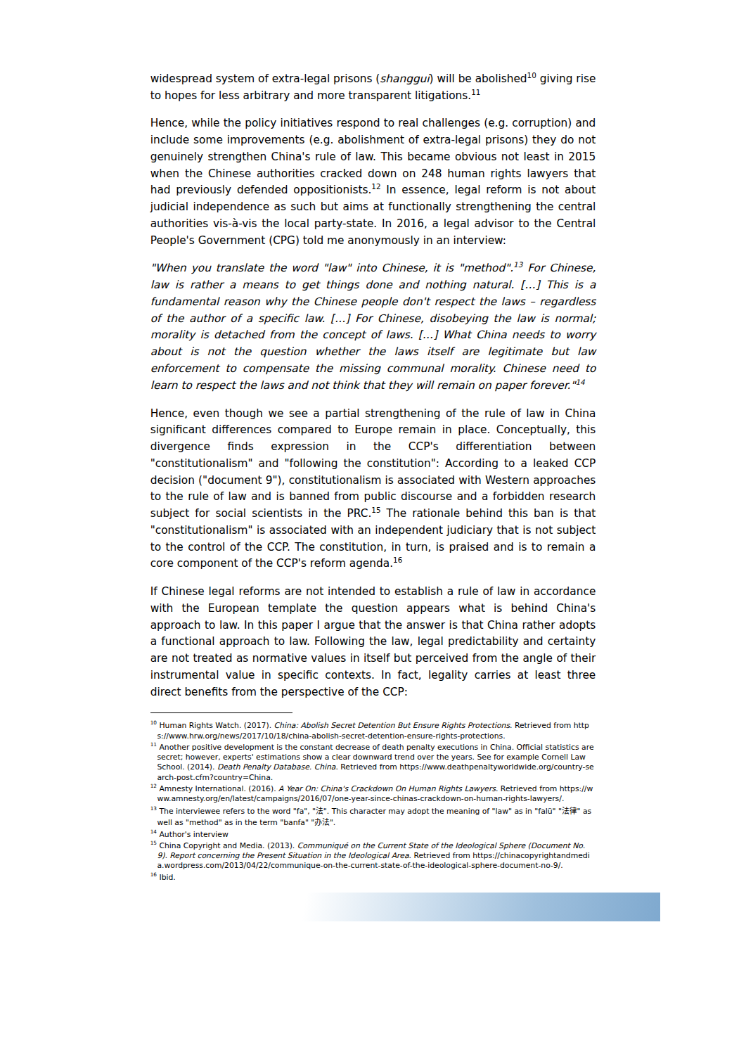widespread system of extra-legal prisons (shanggui) will be abolished10 giving rise to hopes for less arbitrary and more transparent litigations.11
Hence, while the policy initiatives respond to real challenges (e.g. corruption) and include some improvements (e.g. abolishment of extra-legal prisons) they do not genuinely strengthen China's rule of law. This became obvious not least in 2015 when the Chinese authorities cracked down on 248 human rights lawyers that had previously defended oppositionists.12 In essence, legal reform is not about judicial independence as such but aims at functionally strengthening the central authorities vis-à-vis the local party-state. In 2016, a legal advisor to the Central People's Government (CPG) told me anonymously in an interview:
"When you translate the word "law" into Chinese, it is "method".13 For Chinese, law is rather a means to get things done and nothing natural. […] This is a fundamental reason why the Chinese people don't respect the laws – regardless of the author of a specific law. […] For Chinese, disobeying the law is normal; morality is detached from the concept of laws. […] What China needs to worry about is not the question whether the laws itself are legitimate but law enforcement to compensate the missing communal morality. Chinese need to learn to respect the laws and not think that they will remain on paper forever."14
Hence, even though we see a partial strengthening of the rule of law in China significant differences compared to Europe remain in place. Conceptually, this divergence finds expression in the CCP's differentiation between "constitutionalism" and "following the constitution": According to a leaked CCP decision ("document 9"), constitutionalism is associated with Western approaches to the rule of law and is banned from public discourse and a forbidden research subject for social scientists in the PRC.15 The rationale behind this ban is that "constitutionalism" is associated with an independent judiciary that is not subject to the control of the CCP. The constitution, in turn, is praised and is to remain a core component of the CCP's reform agenda.16
If Chinese legal reforms are not intended to establish a rule of law in accordance with the European template the question appears what is behind China's approach to law. In this paper I argue that the answer is that China rather adopts a functional approach to law. Following the law, legal predictability and certainty are not treated as normative values in itself but perceived from the angle of their instrumental value in specific contexts. In fact, legality carries at least three direct benefits from the perspective of the CCP:
10 Human Rights Watch. (2017). China: Abolish Secret Detention But Ensure Rights Protections. Retrieved from https://www.hrw.org/news/2017/10/18/china-abolish-secret-detention-ensure-rights-protections.
11 Another positive development is the constant decrease of death penalty executions in China. Official statistics are secret; however, experts' estimations show a clear downward trend over the years. See for example Cornell Law School. (2014). Death Penalty Database. China. Retrieved from https://www.deathpenaltyworldwide.org/country-search-post.cfm?country=China.
12 Amnesty International. (2016). A Year On: China's Crackdown On Human Rights Lawyers. Retrieved from https://www.amnesty.org/en/latest/campaigns/2016/07/one-year-since-chinas-crackdown-on-human-rights-lawyers/.
13 The interviewee refers to the word "fa", "法". This character may adopt the meaning of "law" as in "falü" "法律" as well as "method" as in the term "banfa" "办法".
14 Author's interview
15 China Copyright and Media. (2013). Communiqué on the Current State of the Ideological Sphere (Document No. 9). Report concerning the Present Situation in the Ideological Area. Retrieved from https://chinacopyrightandmedia.wordpress.com/2013/04/22/communique-on-the-current-state-of-the-ideological-sphere-document-no-9/.
16 Ibid.